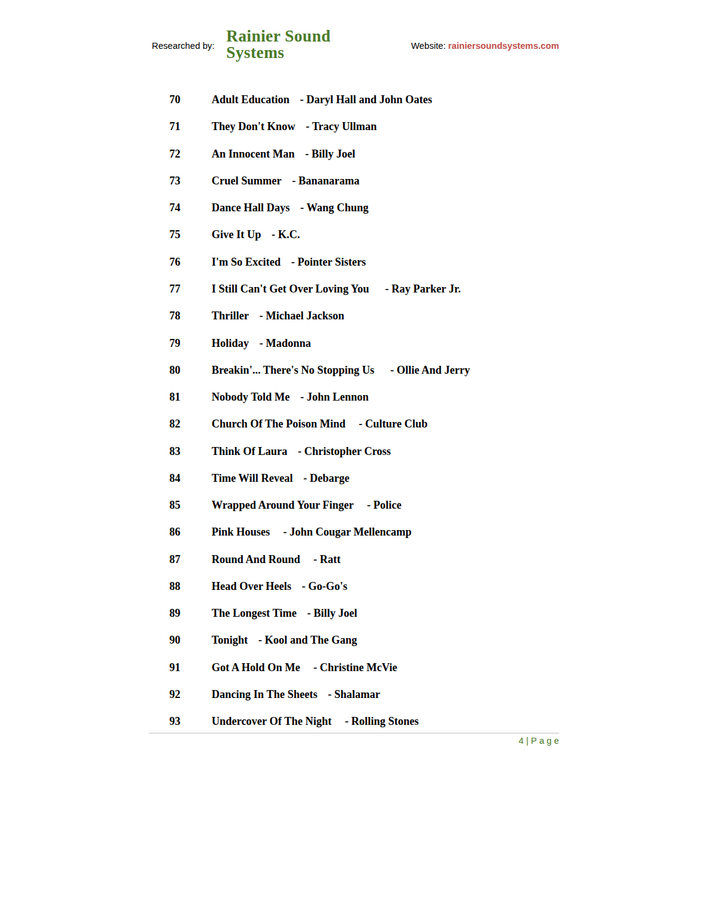Researched by: Rainier Sound Systems Website: rainiersoundsystems.com
Adult Education - Daryl Hall and John Oates
They Don't Know - Tracy Ullman
An Innocent Man - Billy Joel
Cruel Summer - Bananarama
Dance Hall Days - Wang Chung
Give It Up - K.C.
I'm So Excited - Pointer Sisters
I Still Can't Get Over Loving You - Ray Parker Jr.
Thriller - Michael Jackson
Holiday - Madonna
Breakin'... There's No Stopping Us - Ollie And Jerry
Nobody Told Me - John Lennon
Church Of The Poison Mind - Culture Club
Think Of Laura - Christopher Cross
Time Will Reveal - Debarge
Wrapped Around Your Finger - Police
Pink Houses - John Cougar Mellencamp
Round And Round - Ratt
Head Over Heels - Go-Go's
The Longest Time - Billy Joel
Tonight - Kool and The Gang
Got A Hold On Me - Christine McVie
Dancing In The Sheets - Shalamar
Undercover Of The Night - Rolling Stones
4 | P a g e